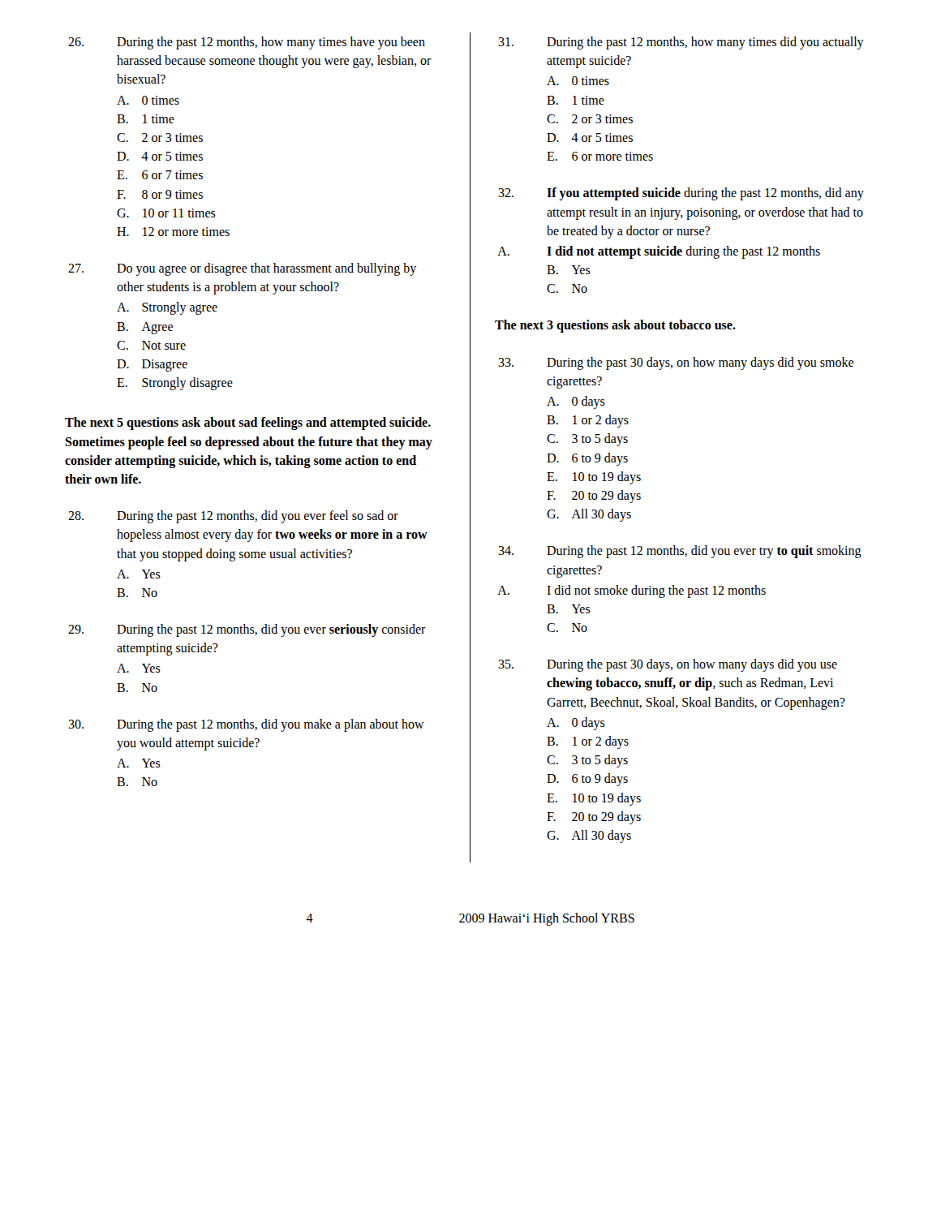26.
During the past 12 months, how many times have you been harassed because someone thought you were gay, lesbian, or bisexual?
A. 0 times
B. 1 time
C. 2 or 3 times
D. 4 or 5 times
E. 6 or 7 times
F. 8 or 9 times
G. 10 or 11 times
H. 12 or more times
27.
Do you agree or disagree that harassment and bullying by other students is a problem at your school?
A. Strongly agree
B. Agree
C. Not sure
D. Disagree
E. Strongly disagree
The next 5 questions ask about sad feelings and attempted suicide. Sometimes people feel so depressed about the future that they may consider attempting suicide, which is, taking some action to end their own life.
28.
During the past 12 months, did you ever feel so sad or hopeless almost every day for two weeks or more in a row that you stopped doing some usual activities?
A. Yes
B. No
29.
During the past 12 months, did you ever seriously consider attempting suicide?
A. Yes
B. No
30.
During the past 12 months, did you make a plan about how you would attempt suicide?
A. Yes
B. No
31.
During the past 12 months, how many times did you actually attempt suicide?
A. 0 times
B. 1 time
C. 2 or 3 times
D. 4 or 5 times
E. 6 or more times
32.
If you attempted suicide during the past 12 months, did any attempt result in an injury, poisoning, or overdose that had to be treated by a doctor or nurse?
A. I did not attempt suicide during the past 12 months
B. Yes
C. No
The next 3 questions ask about tobacco use.
33.
During the past 30 days, on how many days did you smoke cigarettes?
A. 0 days
B. 1 or 2 days
C. 3 to 5 days
D. 6 to 9 days
E. 10 to 19 days
F. 20 to 29 days
G. All 30 days
34.
During the past 12 months, did you ever try to quit smoking cigarettes?
A. I did not smoke during the past 12 months
B. Yes
C. No
35.
During the past 30 days, on how many days did you use chewing tobacco, snuff, or dip, such as Redman, Levi Garrett, Beechnut, Skoal, Skoal Bandits, or Copenhagen?
A. 0 days
B. 1 or 2 days
C. 3 to 5 days
D. 6 to 9 days
E. 10 to 19 days
F. 20 to 29 days
G. All 30 days
4 2009 Hawaiʻi High School YRBS